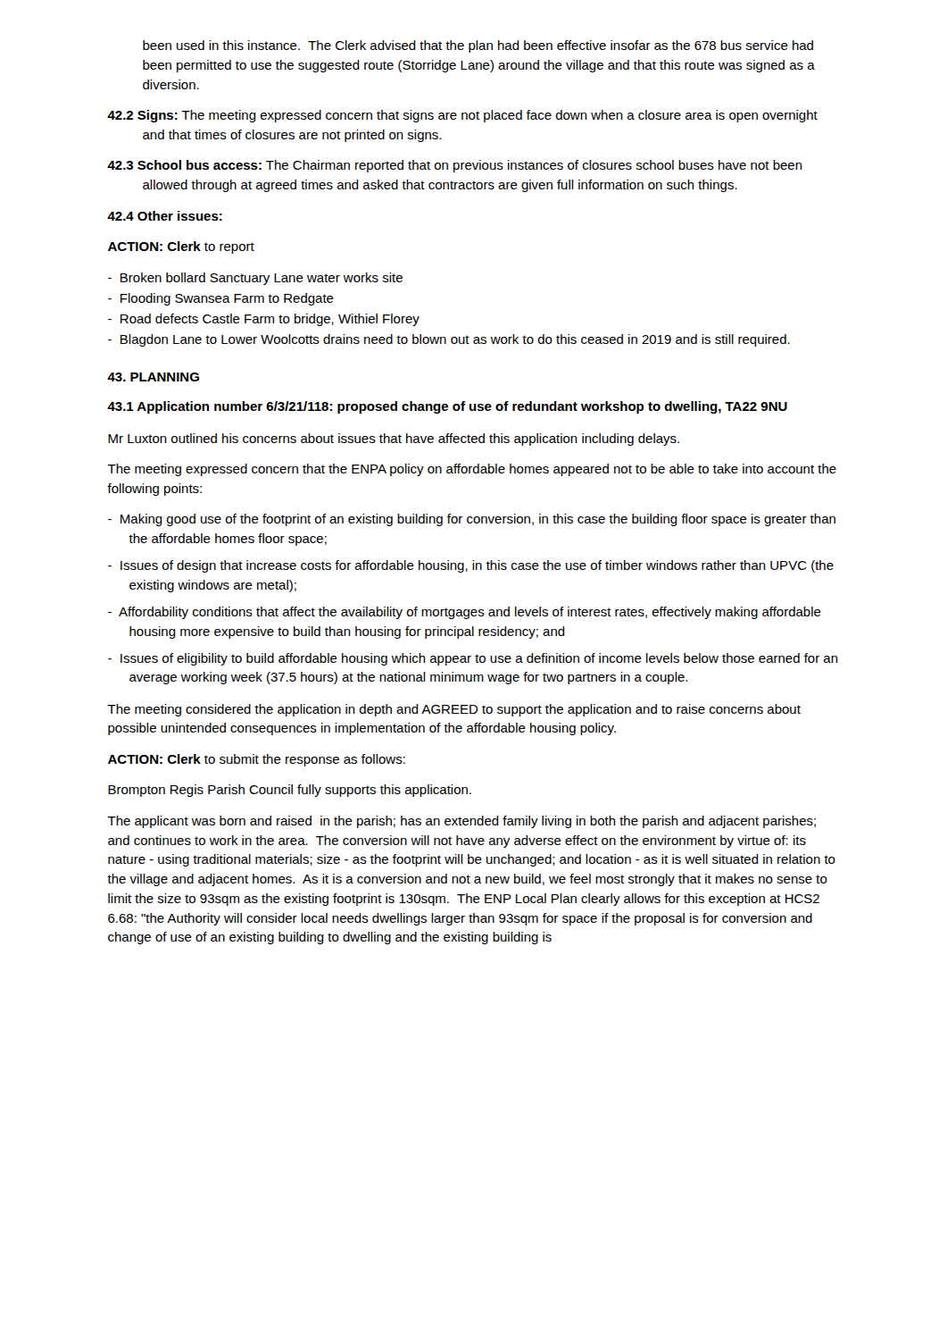been used in this instance. The Clerk advised that the plan had been effective insofar as the 678 bus service had been permitted to use the suggested route (Storridge Lane) around the village and that this route was signed as a diversion.
42.2 Signs: The meeting expressed concern that signs are not placed face down when a closure area is open overnight and that times of closures are not printed on signs.
42.3 School bus access: The Chairman reported that on previous instances of closures school buses have not been allowed through at agreed times and asked that contractors are given full information on such things.
42.4 Other issues:
ACTION: Clerk to report
- Broken bollard Sanctuary Lane water works site
- Flooding Swansea Farm to Redgate
- Road defects Castle Farm to bridge, Withiel Florey
- Blagdon Lane to Lower Woolcotts drains need to blown out as work to do this ceased in 2019 and is still required.
43. PLANNING
43.1 Application number 6/3/21/118: proposed change of use of redundant workshop to dwelling, TA22 9NU
Mr Luxton outlined his concerns about issues that have affected this application including delays.
The meeting expressed concern that the ENPA policy on affordable homes appeared not to be able to take into account the following points:
- Making good use of the footprint of an existing building for conversion, in this case the building floor space is greater than the affordable homes floor space;
- Issues of design that increase costs for affordable housing, in this case the use of timber windows rather than UPVC (the existing windows are metal);
- Affordability conditions that affect the availability of mortgages and levels of interest rates, effectively making affordable housing more expensive to build than housing for principal residency; and
- Issues of eligibility to build affordable housing which appear to use a definition of income levels below those earned for an average working week (37.5 hours) at the national minimum wage for two partners in a couple.
The meeting considered the application in depth and AGREED to support the application and to raise concerns about possible unintended consequences in implementation of the affordable housing policy.
ACTION: Clerk to submit the response as follows:
Brompton Regis Parish Council fully supports this application.
The applicant was born and raised in the parish; has an extended family living in both the parish and adjacent parishes; and continues to work in the area. The conversion will not have any adverse effect on the environment by virtue of: its nature - using traditional materials; size - as the footprint will be unchanged; and location - as it is well situated in relation to the village and adjacent homes. As it is a conversion and not a new build, we feel most strongly that it makes no sense to limit the size to 93sqm as the existing footprint is 130sqm. The ENP Local Plan clearly allows for this exception at HCS2 6.68: "the Authority will consider local needs dwellings larger than 93sqm for space if the proposal is for conversion and change of use of an existing building to dwelling and the existing building is